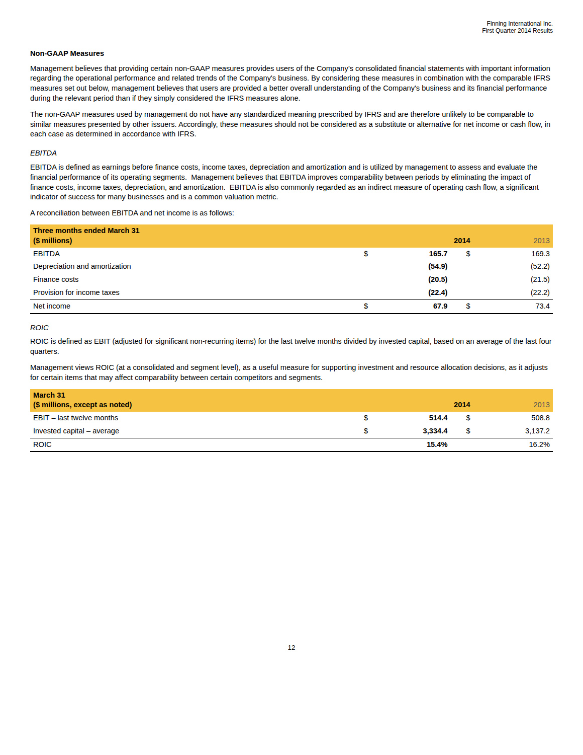Finning International Inc.
First Quarter 2014 Results
Non-GAAP Measures
Management believes that providing certain non-GAAP measures provides users of the Company’s consolidated financial statements with important information regarding the operational performance and related trends of the Company's business. By considering these measures in combination with the comparable IFRS measures set out below, management believes that users are provided a better overall understanding of the Company's business and its financial performance during the relevant period than if they simply considered the IFRS measures alone.
The non-GAAP measures used by management do not have any standardized meaning prescribed by IFRS and are therefore unlikely to be comparable to similar measures presented by other issuers. Accordingly, these measures should not be considered as a substitute or alternative for net income or cash flow, in each case as determined in accordance with IFRS.
EBITDA
EBITDA is defined as earnings before finance costs, income taxes, depreciation and amortization and is utilized by management to assess and evaluate the financial performance of its operating segments. Management believes that EBITDA improves comparability between periods by eliminating the impact of finance costs, income taxes, depreciation, and amortization. EBITDA is also commonly regarded as an indirect measure of operating cash flow, a significant indicator of success for many businesses and is a common valuation metric.
A reconciliation between EBITDA and net income is as follows:
| Three months ended March 31 ($ millions) | 2014 | 2013 |
| --- | --- | --- |
| EBITDA | $ | 165.7 | $ | 169.3 |
| Depreciation and amortization | | (54.9) | | (52.2) |
| Finance costs | | (20.5) | | (21.5) |
| Provision for income taxes | | (22.4) | | (22.2) |
| Net income | $ | 67.9 | $ | 73.4 |
ROIC
ROIC is defined as EBIT (adjusted for significant non-recurring items) for the last twelve months divided by invested capital, based on an average of the last four quarters.
Management views ROIC (at a consolidated and segment level), as a useful measure for supporting investment and resource allocation decisions, as it adjusts for certain items that may affect comparability between certain competitors and segments.
| March 31 ($ millions, except as noted) | 2014 | 2013 |
| --- | --- | --- |
| EBIT – last twelve months | $ | 514.4 | $ | 508.8 |
| Invested capital – average | $ | 3,334.4 | $ | 3,137.2 |
| ROIC | | 15.4% | | 16.2% |
12